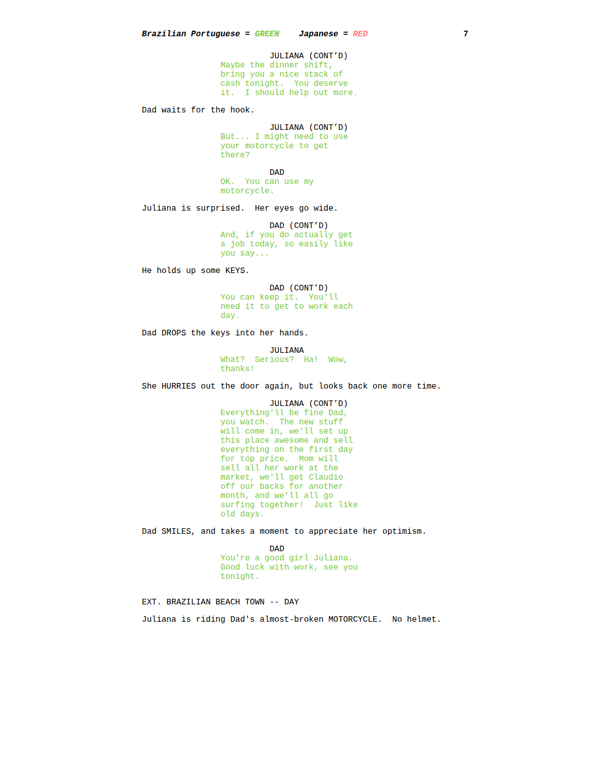Brazilian Portuguese = GREEN Japanese = RED 7
JULIANA (CONT’D)
Maybe the dinner shift, bring you a nice stack of cash tonight. You deserve it. I should help out more.
Dad waits for the hook.
JULIANA (CONT’D)
But... I might need to use your motorcycle to get there?
DAD
OK. You can use my motorcycle.
Juliana is surprised. Her eyes go wide.
DAD (CONT’D)
And, if you do actually get a job today, so easily like you say...
He holds up some KEYS.
DAD (CONT’D)
You can keep it. You'll need it to get to work each day.
Dad DROPS the keys into her hands.
JULIANA
What? Serious? Ha! Wow, thanks!
She HURRIES out the door again, but looks back one more time.
JULIANA (CONT’D)
Everything'll be fine Dad, you watch. The new stuff will come in, we'll set up this place awesome and sell everything on the first day for top price. Mom will sell all her work at the market, we'll get Claudio off our backs for another month, and we'll all go surfing together! Just like old days.
Dad SMILES, and takes a moment to appreciate her optimism.
DAD
You're a good girl Juliana. Good luck with work, see you tonight.
EXT. BRAZILIAN BEACH TOWN -- DAY
Juliana is riding Dad's almost-broken MOTORCYCLE. No helmet.